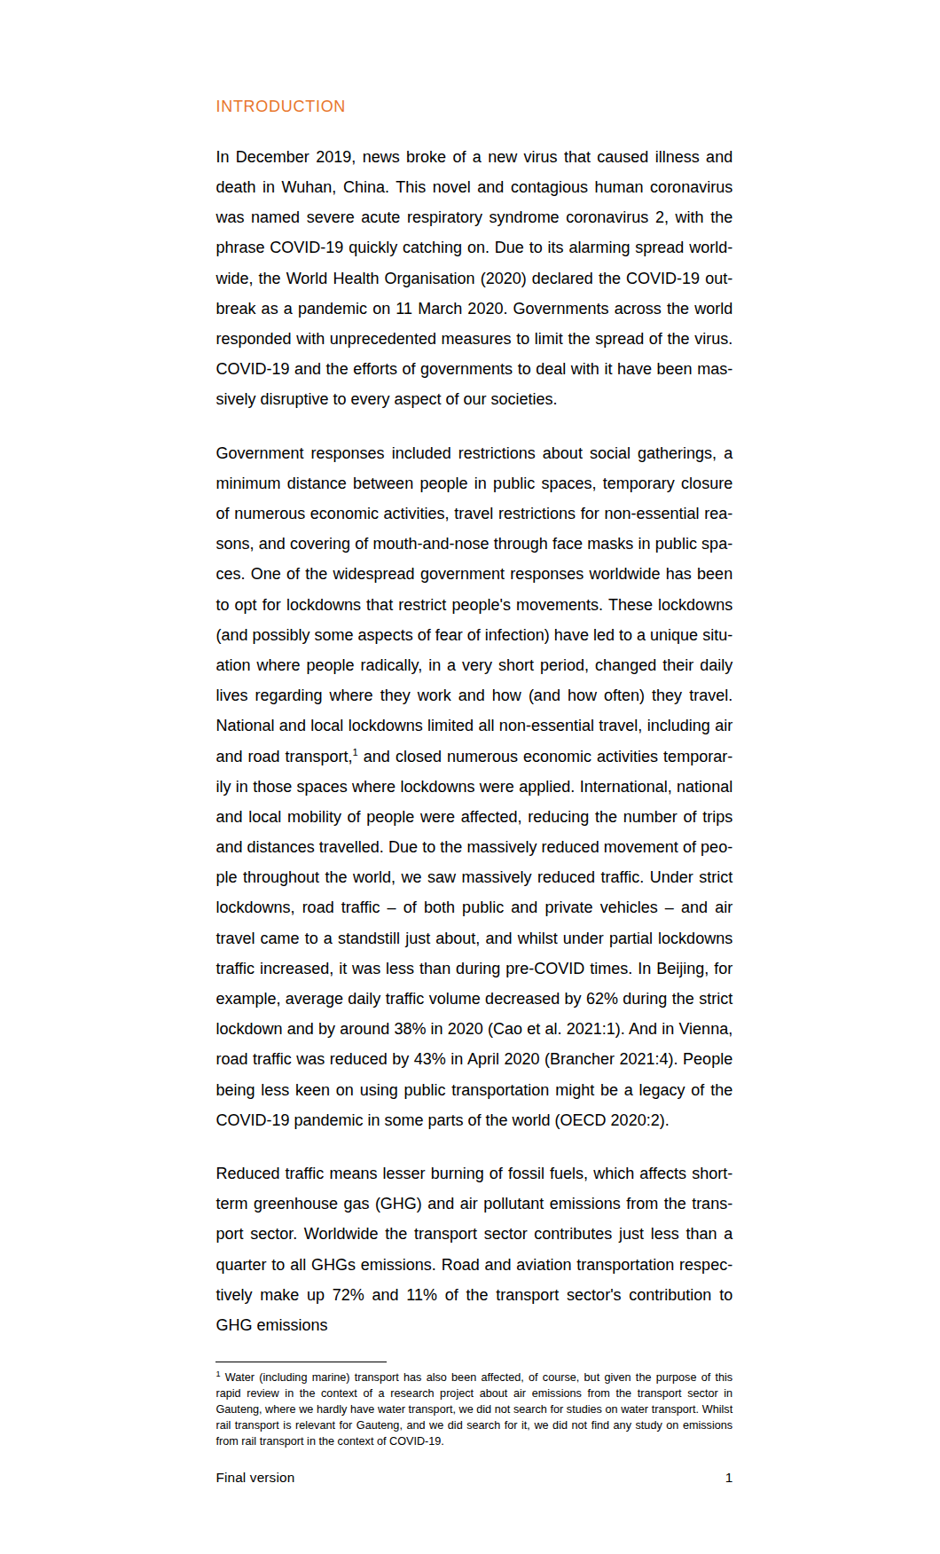INTRODUCTION
In December 2019, news broke of a new virus that caused illness and death in Wuhan, China. This novel and contagious human coronavirus was named severe acute respiratory syndrome coronavirus 2, with the phrase COVID-19 quickly catching on. Due to its alarming spread worldwide, the World Health Organisation (2020) declared the COVID-19 outbreak as a pandemic on 11 March 2020. Governments across the world responded with unprecedented measures to limit the spread of the virus. COVID-19 and the efforts of governments to deal with it have been massively disruptive to every aspect of our societies.
Government responses included restrictions about social gatherings, a minimum distance between people in public spaces, temporary closure of numerous economic activities, travel restrictions for non-essential reasons, and covering of mouth-and-nose through face masks in public spaces. One of the widespread government responses worldwide has been to opt for lockdowns that restrict people's movements. These lockdowns (and possibly some aspects of fear of infection) have led to a unique situation where people radically, in a very short period, changed their daily lives regarding where they work and how (and how often) they travel. National and local lockdowns limited all non-essential travel, including air and road transport,1 and closed numerous economic activities temporarily in those spaces where lockdowns were applied. International, national and local mobility of people were affected, reducing the number of trips and distances travelled. Due to the massively reduced movement of people throughout the world, we saw massively reduced traffic. Under strict lockdowns, road traffic – of both public and private vehicles – and air travel came to a standstill just about, and whilst under partial lockdowns traffic increased, it was less than during pre-COVID times. In Beijing, for example, average daily traffic volume decreased by 62% during the strict lockdown and by around 38% in 2020 (Cao et al. 2021:1). And in Vienna, road traffic was reduced by 43% in April 2020 (Brancher 2021:4). People being less keen on using public transportation might be a legacy of the COVID-19 pandemic in some parts of the world (OECD 2020:2).
Reduced traffic means lesser burning of fossil fuels, which affects short-term greenhouse gas (GHG) and air pollutant emissions from the transport sector. Worldwide the transport sector contributes just less than a quarter to all GHGs emissions. Road and aviation transportation respectively make up 72% and 11% of the transport sector's contribution to GHG emissions
1 Water (including marine) transport has also been affected, of course, but given the purpose of this rapid review in the context of a research project about air emissions from the transport sector in Gauteng, where we hardly have water transport, we did not search for studies on water transport. Whilst rail transport is relevant for Gauteng, and we did search for it, we did not find any study on emissions from rail transport in the context of COVID-19.
Final version 1